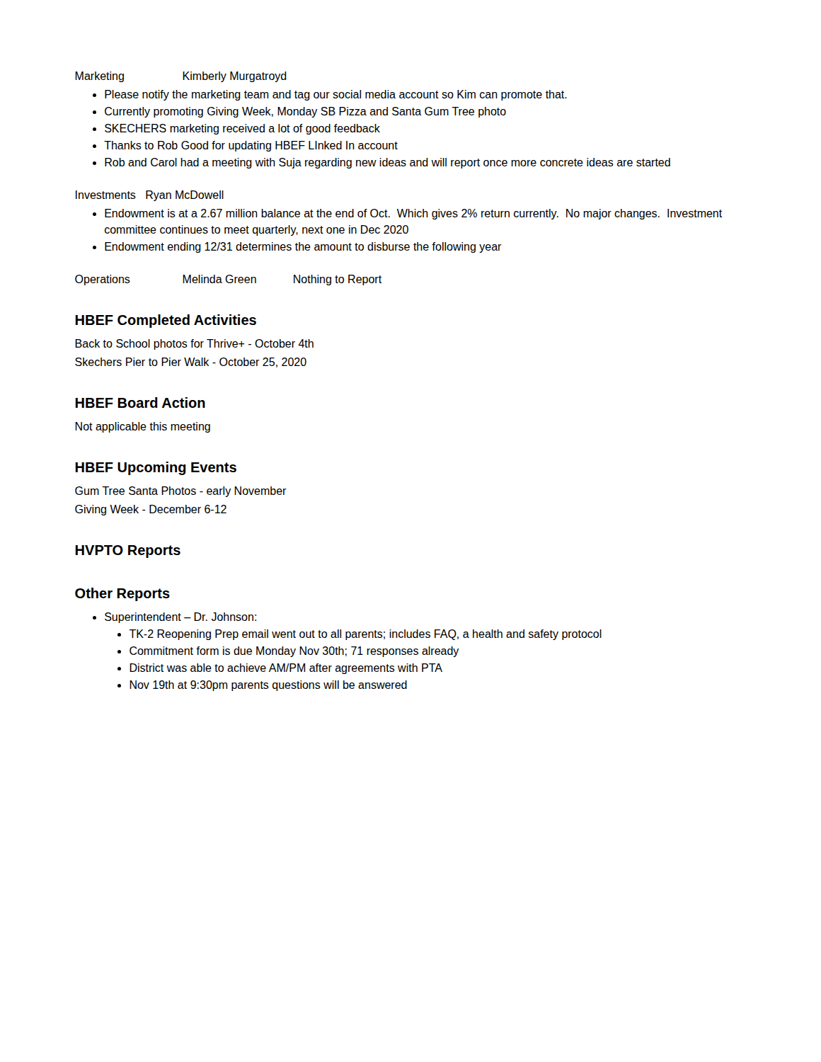Marketing Kimberly Murgatroyd
Please notify the marketing team and tag our social media account so Kim can promote that.
Currently promoting Giving Week, Monday SB Pizza and Santa Gum Tree photo
SKECHERS marketing received a lot of good feedback
Thanks to Rob Good for updating HBEF LInked In account
Rob and Carol had a meeting with Suja regarding new ideas and will report once more concrete ideas are started
Investments Ryan McDowell
Endowment is at a 2.67 million balance at the end of Oct. Which gives 2% return currently. No major changes. Investment committee continues to meet quarterly, next one in Dec 2020
Endowment ending 12/31 determines the amount to disburse the following year
Operations Melinda Green Nothing to Report
HBEF Completed Activities
Back to School photos for Thrive+ - October 4th
Skechers Pier to Pier Walk - October 25, 2020
HBEF Board Action
Not applicable this meeting
HBEF Upcoming Events
Gum Tree Santa Photos - early November
Giving Week - December 6-12
HVPTO Reports
Other Reports
Superintendent – Dr. Johnson:
TK-2 Reopening Prep email went out to all parents; includes FAQ, a health and safety protocol
Commitment form is due Monday Nov 30th; 71 responses already
District was able to achieve AM/PM after agreements with PTA
Nov 19th at 9:30pm parents questions will be answered